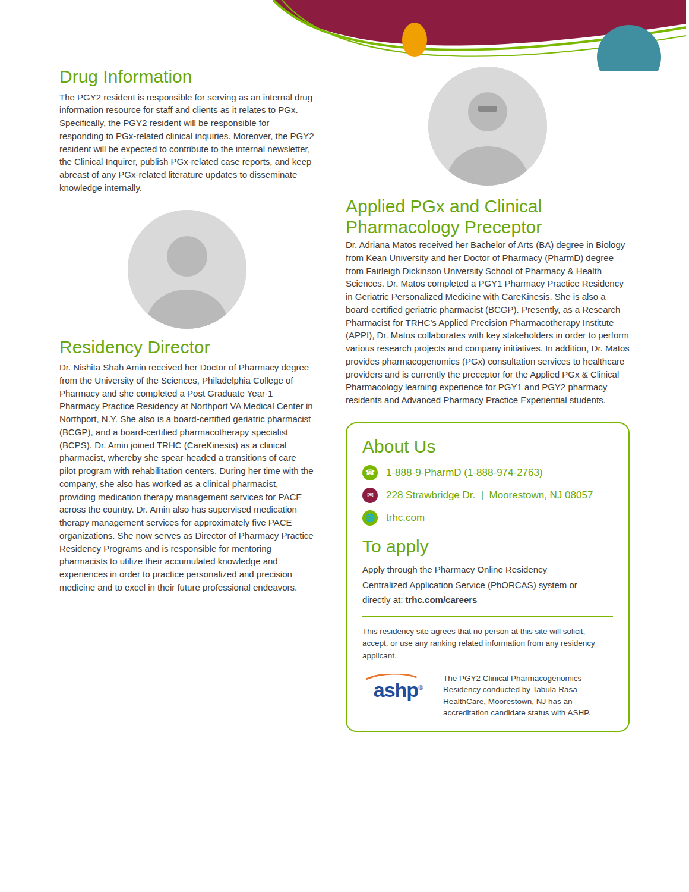Drug Information
The PGY2 resident is responsible for serving as an internal drug information resource for staff and clients as it relates to PGx. Specifically, the PGY2 resident will be responsible for responding to PGx-related clinical inquiries. Moreover, the PGY2 resident will be expected to contribute to the internal newsletter, the Clinical Inquirer, publish PGx-related case reports, and keep abreast of any PGx-related literature updates to disseminate knowledge internally.
Residency Director
Dr. Nishita Shah Amin received her Doctor of Pharmacy degree from the University of the Sciences, Philadelphia College of Pharmacy and she completed a Post Graduate Year-1 Pharmacy Practice Residency at Northport VA Medical Center in Northport, N.Y. She also is a board-certified geriatric pharmacist (BCGP), and a board-certified pharmacotherapy specialist (BCPS). Dr. Amin joined TRHC (CareKinesis) as a clinical pharmacist, whereby she spear-headed a transitions of care pilot program with rehabilitation centers. During her time with the company, she also has worked as a clinical pharmacist, providing medication therapy management services for PACE across the country. Dr. Amin also has supervised medication therapy management services for approximately five PACE organizations. She now serves as Director of Pharmacy Practice Residency Programs and is responsible for mentoring pharmacists to utilize their accumulated knowledge and experiences in order to practice personalized and precision medicine and to excel in their future professional endeavors.
Applied PGx and Clinical
Pharmacology Preceptor
Dr. Adriana Matos received her Bachelor of Arts (BA) degree in Biology from Kean University and her Doctor of Pharmacy (PharmD) degree from Fairleigh Dickinson University School of Pharmacy & Health Sciences. Dr. Matos completed a PGY1 Pharmacy Practice Residency in Geriatric Personalized Medicine with CareKinesis. She is also a board-certified geriatric pharmacist (BCGP). Presently, as a Research Pharmacist for TRHC’s Applied Precision Pharmacotherapy Institute (APPI), Dr. Matos collaborates with key stakeholders in order to perform various research projects and company initiatives. In addition, Dr. Matos provides pharmacogenomics (PGx) consultation services to healthcare providers and is currently the preceptor for the Applied PGx & Clinical Pharmacology learning experience for PGY1 and PGY2 pharmacy residents and Advanced Pharmacy Practice Experiential students.
About Us
☎ 1-888-9-PharmD (1-888-974-2763)
✉ 228 Strawbridge Dr. | Moorestown, NJ 08057
🌐 trhc.com
To apply
Apply through the Pharmacy Online Residency
Centralized Application Service (PhORCAS) system or
directly at: trhc.com/careers
This residency site agrees that no person at this site will solicit, accept, or use any ranking related information from any residency applicant.
ashp®
The PGY2 Clinical Pharmacogenomics Residency conducted by Tabula Rasa HealthCare, Moorestown, NJ has an accreditation candidate status with ASHP.